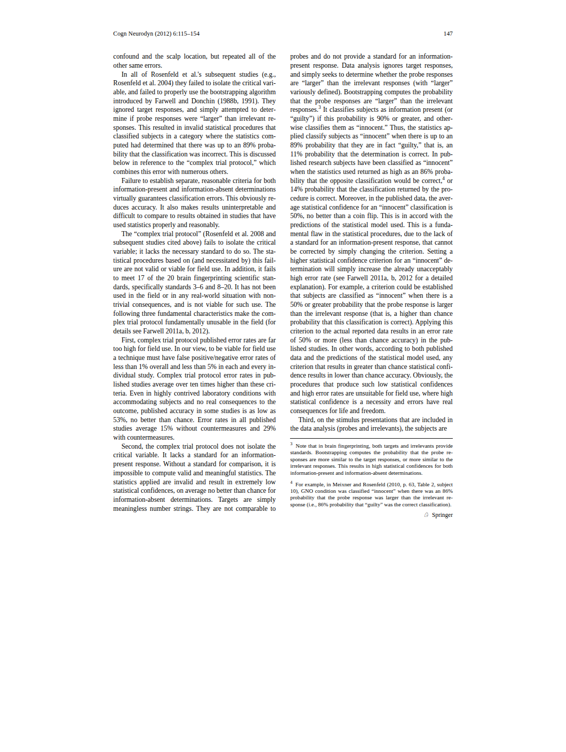Cogn Neurodyn (2012) 6:115–154
147
confound and the scalp location, but repeated all of the other same errors.
In all of Rosenfeld et al.'s subsequent studies (e.g., Rosenfeld et al. 2004) they failed to isolate the critical variable, and failed to properly use the bootstrapping algorithm introduced by Farwell and Donchin (1988b, 1991). They ignored target responses, and simply attempted to determine if probe responses were “larger” than irrelevant responses. This resulted in invalid statistical procedures that classified subjects in a category where the statistics computed had determined that there was up to an 89% probability that the classification was incorrect. This is discussed below in reference to the “complex trial protocol,” which combines this error with numerous others.
Failure to establish separate, reasonable criteria for both information-present and information-absent determinations virtually guarantees classification errors. This obviously reduces accuracy. It also makes results uninterpretable and difficult to compare to results obtained in studies that have used statistics properly and reasonably.
The “complex trial protocol” (Rosenfeld et al. 2008 and subsequent studies cited above) fails to isolate the critical variable; it lacks the necessary standard to do so. The statistical procedures based on (and necessitated by) this failure are not valid or viable for field use. In addition, it fails to meet 17 of the 20 brain fingerprinting scientific standards, specifically standards 3–6 and 8–20. It has not been used in the field or in any real-world situation with non-trivial consequences, and is not viable for such use. The following three fundamental characteristics make the complex trial protocol fundamentally unusable in the field (for details see Farwell 2011a, b, 2012).
First, complex trial protocol published error rates are far too high for field use. In our view, to be viable for field use a technique must have false positive/negative error rates of less than 1% overall and less than 5% in each and every individual study. Complex trial protocol error rates in published studies average over ten times higher than these criteria. Even in highly contrived laboratory conditions with accommodating subjects and no real consequences to the outcome, published accuracy in some studies is as low as 53%, no better than chance. Error rates in all published studies average 15% without countermeasures and 29% with countermeasures.
Second, the complex trial protocol does not isolate the critical variable. It lacks a standard for an information-present response. Without a standard for comparison, it is impossible to compute valid and meaningful statistics. The statistics applied are invalid and result in extremely low statistical confidences, on average no better than chance for information-absent determinations. Targets are simply meaningless number strings. They are not comparable to probes and do not provide a standard for an information-present response. Data analysis ignores target responses, and simply seeks to determine whether the probe responses are “larger” than the irrelevant responses (with “larger” variously defined). Bootstrapping computes the probability that the probe responses are “larger” than the irrelevant responses.3 It classifies subjects as information present (or “guilty”) if this probability is 90% or greater, and otherwise classifies them as “innocent.” Thus, the statistics applied classify subjects as “innocent” when there is up to an 89% probability that they are in fact “guilty,” that is, an 11% probability that the determination is correct. In published research subjects have been classified as “innocent” when the statistics used returned as high as an 86% probability that the opposite classification would be correct,4 or 14% probability that the classification returned by the procedure is correct. Moreover, in the published data, the average statistical confidence for an “innocent” classification is 50%, no better than a coin flip. This is in accord with the predictions of the statistical model used. This is a fundamental flaw in the statistical procedures, due to the lack of a standard for an information-present response, that cannot be corrected by simply changing the criterion. Setting a higher statistical confidence criterion for an “innocent” determination will simply increase the already unacceptably high error rate (see Farwell 2011a, b, 2012 for a detailed explanation). For example, a criterion could be established that subjects are classified as “innocent” when there is a 50% or greater probability that the probe response is larger than the irrelevant response (that is, a higher than chance probability that this classification is correct). Applying this criterion to the actual reported data results in an error rate of 50% or more (less than chance accuracy) in the published studies. In other words, according to both published data and the predictions of the statistical model used, any criterion that results in greater than chance statistical confidence results in lower than chance accuracy. Obviously, the procedures that produce such low statistical confidences and high error rates are unsuitable for field use, where high statistical confidence is a necessity and errors have real consequences for life and freedom.
Third, on the stimulus presentations that are included in the data analysis (probes and irrelevants), the subjects are
3 Note that in brain fingerprinting, both targets and irrelevants provide standards. Bootstrapping computes the probability that the probe responses are more similar to the target responses, or more similar to the irrelevant responses. This results in high statistical confidences for both information-present and information-absent determinations.
4 For example, in Meixner and Rosenfeld (2010, p. 63, Table 2, subject 10), GNO condition was classified “innocent” when there was an 86% probability that the probe response was larger than the irrelevant response (i.e., 86% probability that “guilty” was the correct classification).
♘ Springer